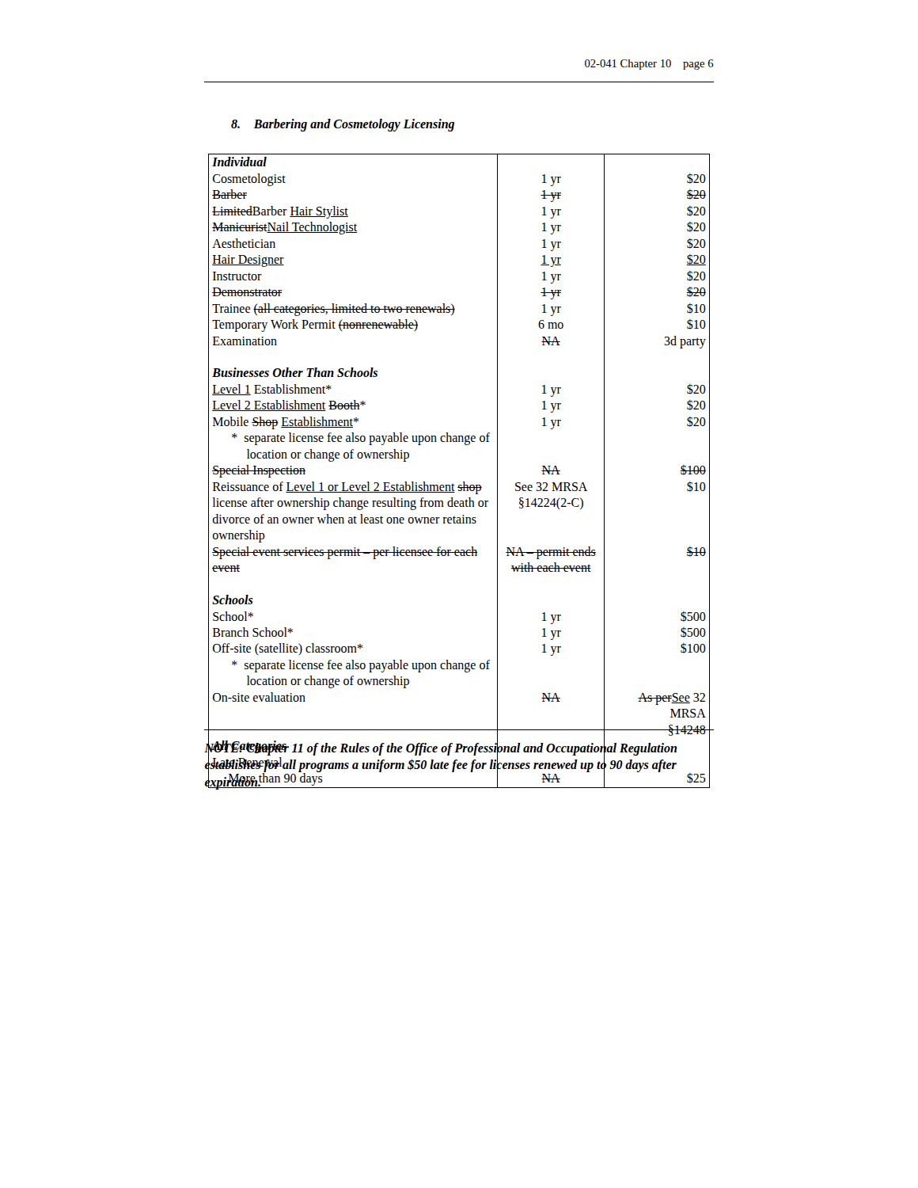02-041 Chapter 10 page 6
8. Barbering and Cosmetology Licensing
| Individual | | |
| Cosmetologist | 1 yr | $20 |
| Barber | 1 yr | $20 |
| Limited Barber Hair Stylist | 1 yr | $20 |
| Manicurist Nail Technologist | 1 yr | $20 |
| Aesthetician | 1 yr | $20 |
| Hair Designer | 1 yr | $20 |
| Instructor | 1 yr | $20 |
| Demonstrator | 1 yr | $20 |
| Trainee (all categories, limited to two renewals) | 1 yr | $10 |
| Temporary Work Permit (nonrenewable) | 6 mo | $10 |
| Examination | NA | 3d party |
| Businesses Other Than Schools | | |
| Level 1 Establishment* | 1 yr | $20 |
| Level 2 Establishment Booth * | 1 yr | $20 |
| Mobile Shop Establishment * | 1 yr | $20 |
| * separate license fee also payable upon change of location or change of ownership | | |
| Special Inspection | NA | $100 |
| Reissuance of Level 1 or Level 2 Establishment shop license after ownership change resulting from death or divorce of an owner when at least one owner retains ownership | See 32 MRSA §14224(2-C) | $10 |
| Special event services permit – per licensee for each event | NA – permit ends with each event | $10 |
| Schools | | |
| School* | 1 yr | $500 |
| Branch School* | 1 yr | $500 |
| Off-site (satellite) classroom* | 1 yr | $100 |
| * separate license fee also payable upon change of location or change of ownership | | |
| On-site evaluation | NA | As per See 32 MRSA §14248 |
| All Categories | | |
| Late Renewal | | |
| More than 90 days | NA | $25 |
NOTE: Chapter 11 of the Rules of the Office of Professional and Occupational Regulation establishes for all programs a uniform $50 late fee for licenses renewed up to 90 days after expiration.